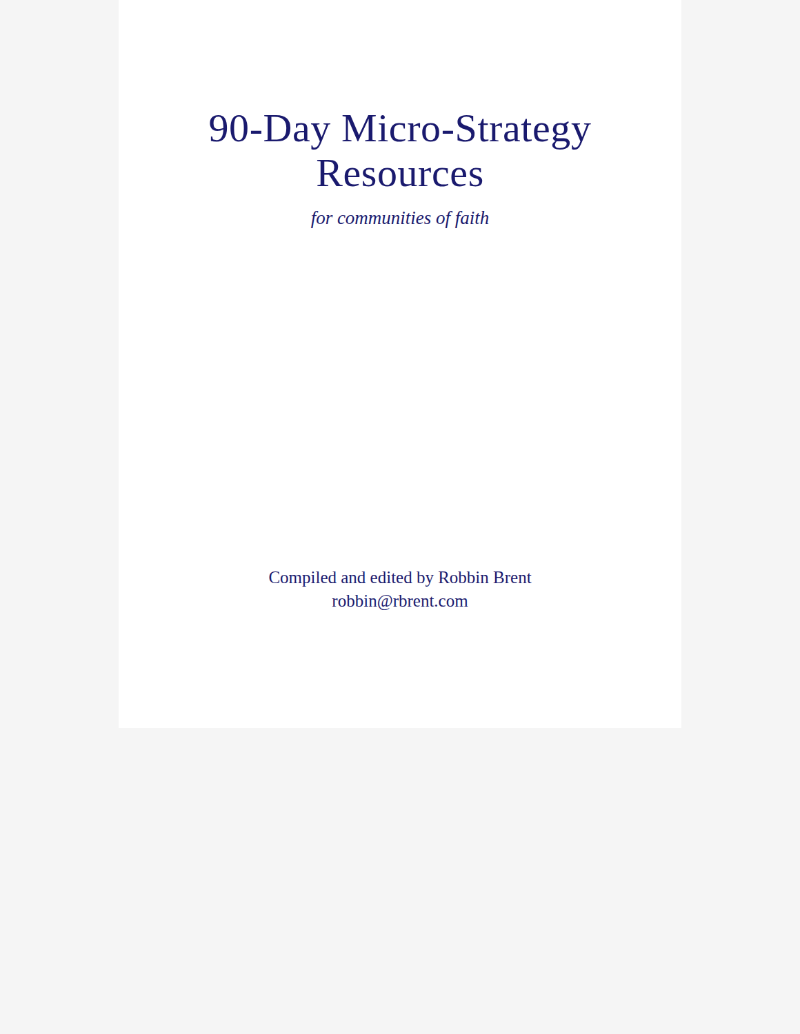90-Day Micro-Strategy Resources
for communities of faith
Compiled and edited by Robbin Brent
robbin@rbrent.com